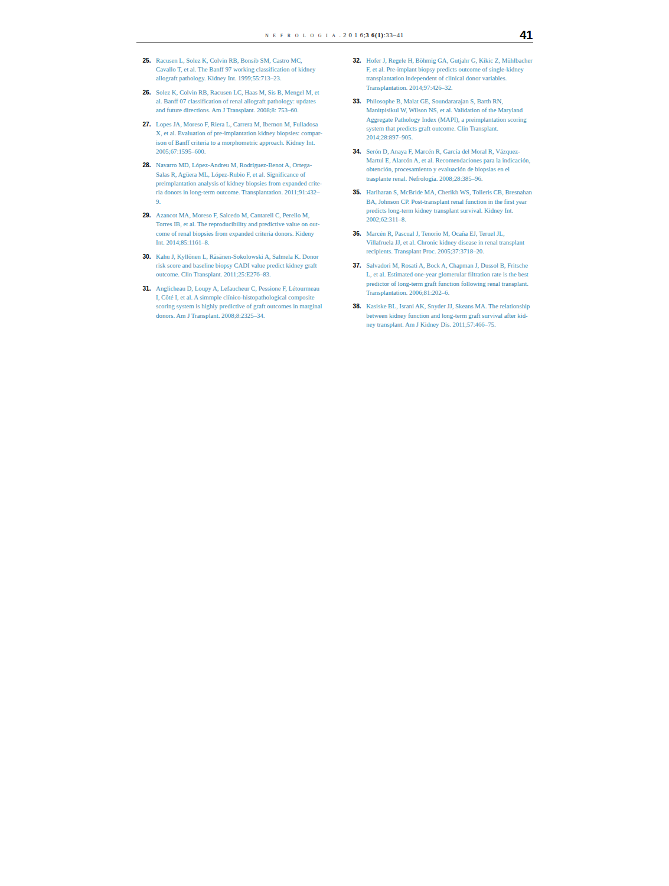n e f r o l o g i a . 2 0 1 6;3 6(1):33–41 41
25. Racusen L, Solez K, Colvin RB, Bonsib SM, Castro MC, Cavallo T, et al. The Banff 97 working classification of kidney allograft pathology. Kidney Int. 1999;55:713–23.
26. Solez K, Colvin RB, Racusen LC, Haas M, Sis B, Mengel M, et al. Banff 07 classification of renal allograft pathology: updates and future directions. Am J Transplant. 2008;8: 753–60.
27. Lopes JA, Moreso F, Riera L, Carrera M, Ibernon M, Fulladosa X, et al. Evaluation of pre-implantation kidney biopsies: comparison of Banff criteria to a morphometric approach. Kidney Int. 2005;67:1595–600.
28. Navarro MD, López-Andreu M, Rodríguez-Benot A, Ortega-Salas R, Agüera ML, López-Rubio F, et al. Significance of preimplantation analysis of kidney biopsies from expanded criteria donors in long-term outcome. Transplantation. 2011;91:432–9.
29. Azancot MA, Moreso F, Salcedo M, Cantarell C, Perello M, Torres IB, et al. The reproducibility and predictive value on outcome of renal biopsies from expanded criteria donors. Kideny Int. 2014;85:1161–8.
30. Kahu J, Kyllönen L, Räsänen-Sokolowski A, Salmela K. Donor risk score and baseline biopsy CADI value predict kidney graft outcome. Clin Transplant. 2011;25:E276–83.
31. Anglicheau D, Loupy A, Lefaucheur C, Pessione F, Létourmeau I, Côté I, et al. A simmple clínico-histopathological composite scoring system is highly predictive of graft outcomes in marginal donors. Am J Transplant. 2008;8:2325–34.
32. Hofer J, Regele H, Böhmig GA, Gutjahr G, Kikic Z, Mühlbacher F, et al. Pre-implant biopsy predicts outcome of single-kidney transplantation independent of clinical donor variables. Transplantation. 2014;97:426–32.
33. Philosophe B, Malat GE, Soundararajan S, Barth RN, Manitpisikul W, Wilson NS, et al. Validation of the Maryland Aggregate Pathology Index (MAPI), a preimplantation scoring system that predicts graft outcome. Clin Transplant. 2014;28:897–905.
34. Serón D, Anaya F, Marcén R, García del Moral R, Vázquez-Martul E, Alarcón A, et al. Recomendaciones para la indicación, obtención, procesamiento y evaluación de biopsias en el trasplante renal. Nefrología. 2008;28:385–96.
35. Hariharan S, McBride MA, Cherikh WS, Tolleris CB, Bresnahan BA, Johnson CP. Post-transplant renal function in the first year predicts long-term kidney transplant survival. Kidney Int. 2002;62:311–8.
36. Marcén R, Pascual J, Tenorio M, Ocaña EJ, Teruel JL, Villafruela JJ, et al. Chronic kidney disease in renal transplant recipients. Transplant Proc. 2005;37:3718–20.
37. Salvadori M, Rosati A, Bock A, Chapman J, Dussol B, Fritsche L, et al. Estimated one-year glomerular filtration rate is the best predictor of long-term graft function following renal transplant. Transplantation. 2006;81:202–6.
38. Kasiske BL, Israni AK, Snyder JJ, Skeans MA. The relationship between kidney function and long-term graft survival after kidney transplant. Am J Kidney Dis. 2011;57:466–75.